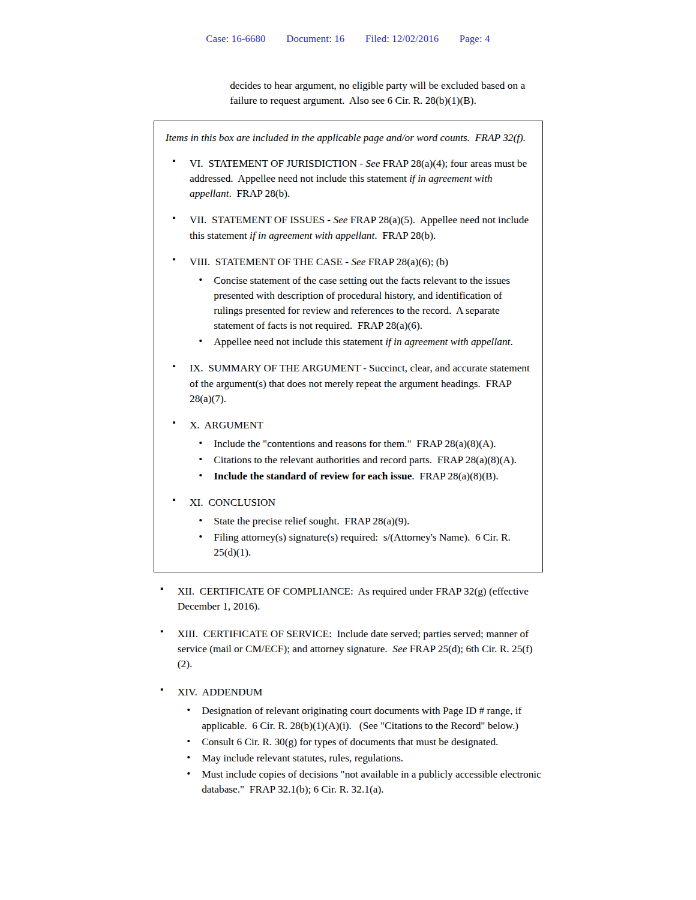Case: 16-6680 Document: 16 Filed: 12/02/2016 Page: 4
decides to hear argument, no eligible party will be excluded based on a failure to request argument. Also see 6 Cir. R. 28(b)(1)(B).
Items in this box are included in the applicable page and/or word counts. FRAP 32(f).
VI. STATEMENT OF JURISDICTION - See FRAP 28(a)(4); four areas must be addressed. Appellee need not include this statement if in agreement with appellant. FRAP 28(b).
VII. STATEMENT OF ISSUES - See FRAP 28(a)(5). Appellee need not include this statement if in agreement with appellant. FRAP 28(b).
VIII. STATEMENT OF THE CASE - See FRAP 28(a)(6); (b)
Concise statement of the case setting out the facts relevant to the issues presented with description of procedural history, and identification of rulings presented for review and references to the record. A separate statement of facts is not required. FRAP 28(a)(6).
Appellee need not include this statement if in agreement with appellant.
IX. SUMMARY OF THE ARGUMENT - Succinct, clear, and accurate statement of the argument(s) that does not merely repeat the argument headings. FRAP 28(a)(7).
X. ARGUMENT
Include the "contentions and reasons for them." FRAP 28(a)(8)(A).
Citations to the relevant authorities and record parts. FRAP 28(a)(8)(A).
Include the standard of review for each issue. FRAP 28(a)(8)(B).
XI. CONCLUSION
State the precise relief sought. FRAP 28(a)(9).
Filing attorney(s) signature(s) required: s/(Attorney's Name). 6 Cir. R. 25(d)(1).
XII. CERTIFICATE OF COMPLIANCE: As required under FRAP 32(g) (effective December 1, 2016).
XIII. CERTIFICATE OF SERVICE: Include date served; parties served; manner of service (mail or CM/ECF); and attorney signature. See FRAP 25(d); 6th Cir. R. 25(f)(2).
XIV. ADDENDUM
Designation of relevant originating court documents with Page ID # range, if applicable. 6 Cir. R. 28(b)(1)(A)(i). (See "Citations to the Record" below.)
Consult 6 Cir. R. 30(g) for types of documents that must be designated.
May include relevant statutes, rules, regulations.
Must include copies of decisions "not available in a publicly accessible electronic database." FRAP 32.1(b); 6 Cir. R. 32.1(a).